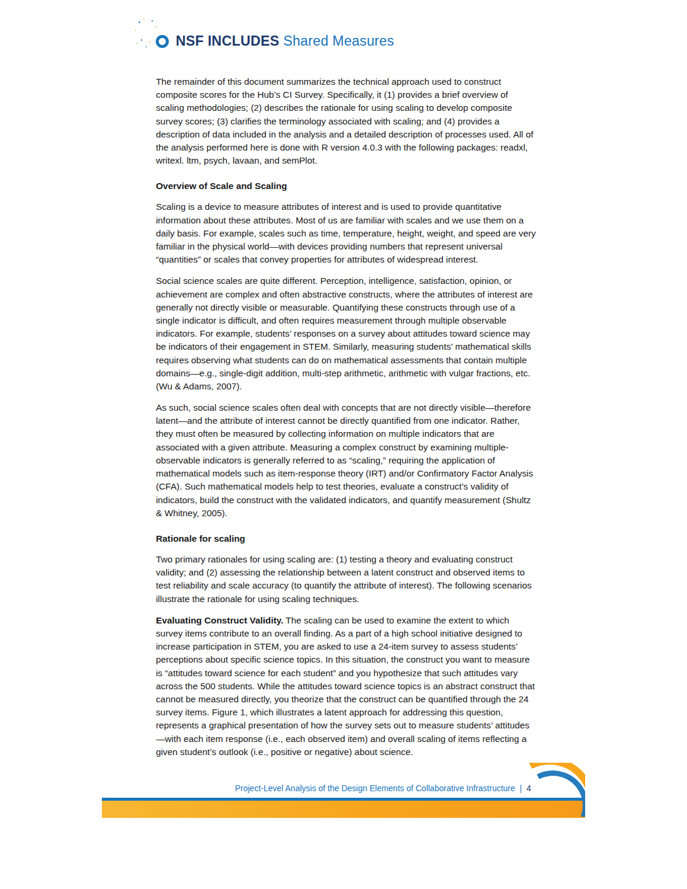NSF INCLUDES Shared Measures
The remainder of this document summarizes the technical approach used to construct composite scores for the Hub’s CI Survey. Specifically, it (1) provides a brief overview of scaling methodologies; (2) describes the rationale for using scaling to develop composite survey scores; (3) clarifies the terminology associated with scaling; and (4) provides a description of data included in the analysis and a detailed description of processes used. All of the analysis performed here is done with R version 4.0.3 with the following packages: readxl, writexl. ltm, psych, lavaan, and semPlot.
Overview of Scale and Scaling
Scaling is a device to measure attributes of interest and is used to provide quantitative information about these attributes. Most of us are familiar with scales and we use them on a daily basis. For example, scales such as time, temperature, height, weight, and speed are very familiar in the physical world—with devices providing numbers that represent universal “quantities” or scales that convey properties for attributes of widespread interest.
Social science scales are quite different. Perception, intelligence, satisfaction, opinion, or achievement are complex and often abstractive constructs, where the attributes of interest are generally not directly visible or measurable. Quantifying these constructs through use of a single indicator is difficult, and often requires measurement through multiple observable indicators. For example, students’ responses on a survey about attitudes toward science may be indicators of their engagement in STEM. Similarly, measuring students’ mathematical skills requires observing what students can do on mathematical assessments that contain multiple domains—e.g., single-digit addition, multi-step arithmetic, arithmetic with vulgar fractions, etc. (Wu & Adams, 2007).
As such, social science scales often deal with concepts that are not directly visible—therefore latent—and the attribute of interest cannot be directly quantified from one indicator. Rather, they must often be measured by collecting information on multiple indicators that are associated with a given attribute. Measuring a complex construct by examining multiple-observable indicators is generally referred to as “scaling,” requiring the application of mathematical models such as item-response theory (IRT) and/or Confirmatory Factor Analysis (CFA). Such mathematical models help to test theories, evaluate a construct’s validity of indicators, build the construct with the validated indicators, and quantify measurement (Shultz & Whitney, 2005).
Rationale for scaling
Two primary rationales for using scaling are: (1) testing a theory and evaluating construct validity; and (2) assessing the relationship between a latent construct and observed items to test reliability and scale accuracy (to quantify the attribute of interest). The following scenarios illustrate the rationale for using scaling techniques.
Evaluating Construct Validity. The scaling can be used to examine the extent to which survey items contribute to an overall finding. As a part of a high school initiative designed to increase participation in STEM, you are asked to use a 24-item survey to assess students’ perceptions about specific science topics. In this situation, the construct you want to measure is “attitudes toward science for each student” and you hypothesize that such attitudes vary across the 500 students. While the attitudes toward science topics is an abstract construct that cannot be measured directly, you theorize that the construct can be quantified through the 24 survey items. Figure 1, which illustrates a latent approach for addressing this question, represents a graphical presentation of how the survey sets out to measure students’ attitudes—with each item response (i.e., each observed item) and overall scaling of items reflecting a given student’s outlook (i.e., positive or negative) about science.
Project-Level Analysis of the Design Elements of Collaborative Infrastructure | 4